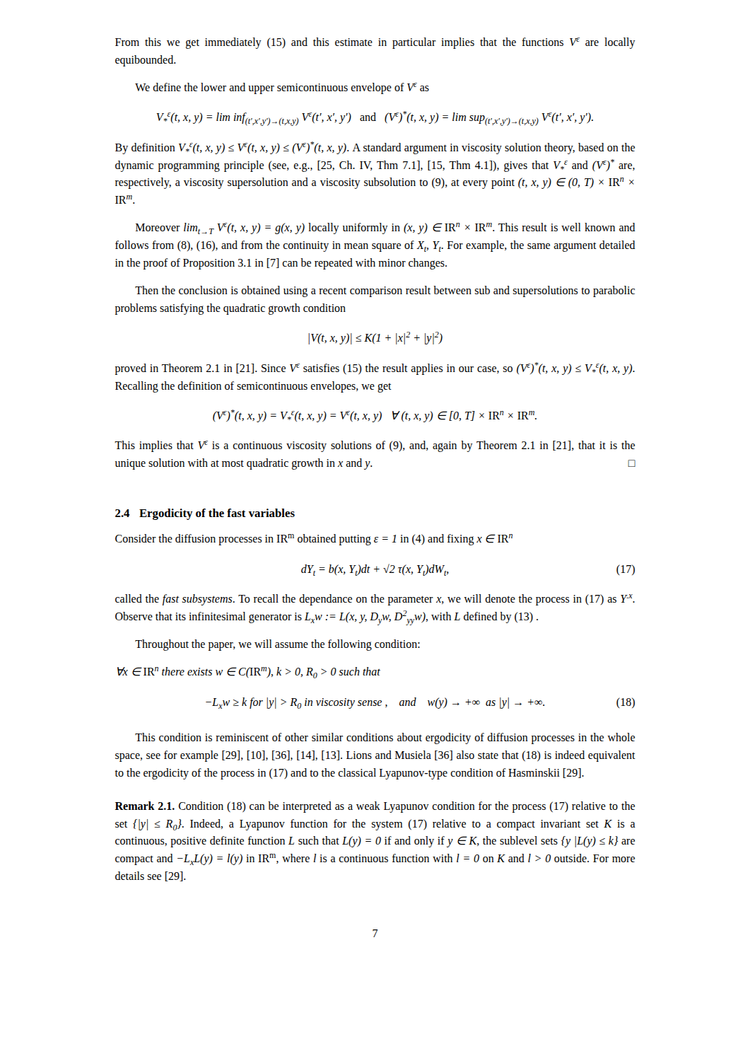From this we get immediately (15) and this estimate in particular implies that the functions Vε are locally equibounded.
We define the lower and upper semicontinuous envelope of Vε as
V*ε(t, x, y) = lim inf(t′,x′,y′)→(t,x,y) Vε(t′, x′, y′) and (Vε)*(t, x, y) = lim sup(t′,x′,y′)→(t,x,y) Vε(t′, x′, y′).
By definition V*ε(t, x, y) ≤ Vε(t, x, y) ≤ (Vε)*(t, x, y). A standard argument in viscosity solution theory, based on the dynamic programming principle (see, e.g., [25, Ch. IV, Thm 7.1], [15, Thm 4.1]), gives that V*ε and (Vε)* are, respectively, a viscosity supersolution and a viscosity subsolution to (9), at every point (t, x, y) ∈ (0, T) × IRn × IRm.
Moreover limt→T Vε(t, x, y) = g(x, y) locally uniformly in (x, y) ∈ IRn × IRm. This result is well known and follows from (8), (16), and from the continuity in mean square of Xt, Yt. For example, the same argument detailed in the proof of Proposition 3.1 in [7] can be repeated with minor changes.
Then the conclusion is obtained using a recent comparison result between sub and supersolutions to parabolic problems satisfying the quadratic growth condition
|V(t, x, y)| ≤ K(1 + |x|2 + |y|2)
proved in Theorem 2.1 in [21]. Since Vε satisfies (15) the result applies in our case, so (Vε)*(t, x, y) ≤ V*ε(t, x, y). Recalling the definition of semicontinuous envelopes, we get
(Vε)*(t, x, y) = V*ε(t, x, y) = Vε(t, x, y) ∀ (t, x, y) ∈ [0, T] × IRn × IRm.
This implies that Vε is a continuous viscosity solutions of (9), and, again by Theorem 2.1 in [21], that it is the unique solution with at most quadratic growth in x and y. □
2.4 Ergodicity of the fast variables
Consider the diffusion processes in IRm obtained putting ε = 1 in (4) and fixing x ∈ IRn
dYt = b(x, Yt)dt + √2 τ(x, Yt)dWt, (17)
called the fast subsystems. To recall the dependance on the parameter x, we will denote the process in (17) as Y.x. Observe that its infinitesimal generator is Lxw := L(x, y, Dyw, D2yyw), with L defined by (13) .
Throughout the paper, we will assume the following condition:
∀x ∈ IRn there exists w ∈ C(IRm), k > 0, R0 > 0 such that
−Lxw ≥ k for |y| > R0 in viscosity sense , and w(y) → +∞ as |y| → +∞. (18)
This condition is reminiscent of other similar conditions about ergodicity of diffusion processes in the whole space, see for example [29], [10], [36], [14], [13]. Lions and Musiela [36] also state that (18) is indeed equivalent to the ergodicity of the process in (17) and to the classical Lyapunov-type condition of Hasminskii [29].
Remark 2.1. Condition (18) can be interpreted as a weak Lyapunov condition for the process (17) relative to the set {|y| ≤ R0}. Indeed, a Lyapunov function for the system (17) relative to a compact invariant set K is a continuous, positive definite function L such that L(y) = 0 if and only if y ∈ K, the sublevel sets {y |L(y) ≤ k} are compact and −LxL(y) = l(y) in IRm, where l is a continuous function with l = 0 on K and l > 0 outside. For more details see [29].
7